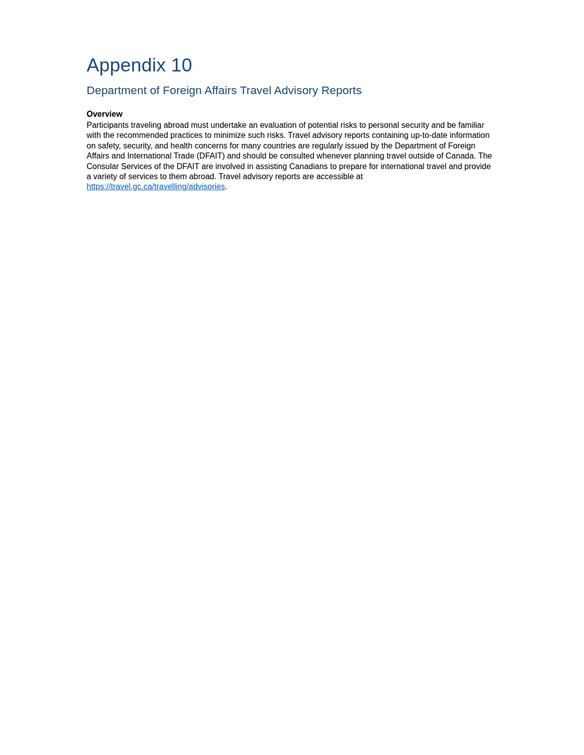Appendix 10
Department of Foreign Affairs Travel Advisory Reports
Overview
Participants traveling abroad must undertake an evaluation of potential risks to personal security and be familiar with the recommended practices to minimize such risks. Travel advisory reports containing up-to-date information on safety, security, and health concerns for many countries are regularly issued by the Department of Foreign Affairs and International Trade (DFAIT) and should be consulted whenever planning travel outside of Canada. The Consular Services of the DFAIT are involved in assisting Canadians to prepare for international travel and provide a variety of services to them abroad. Travel advisory reports are accessible at https://travel.gc.ca/travelling/advisories.